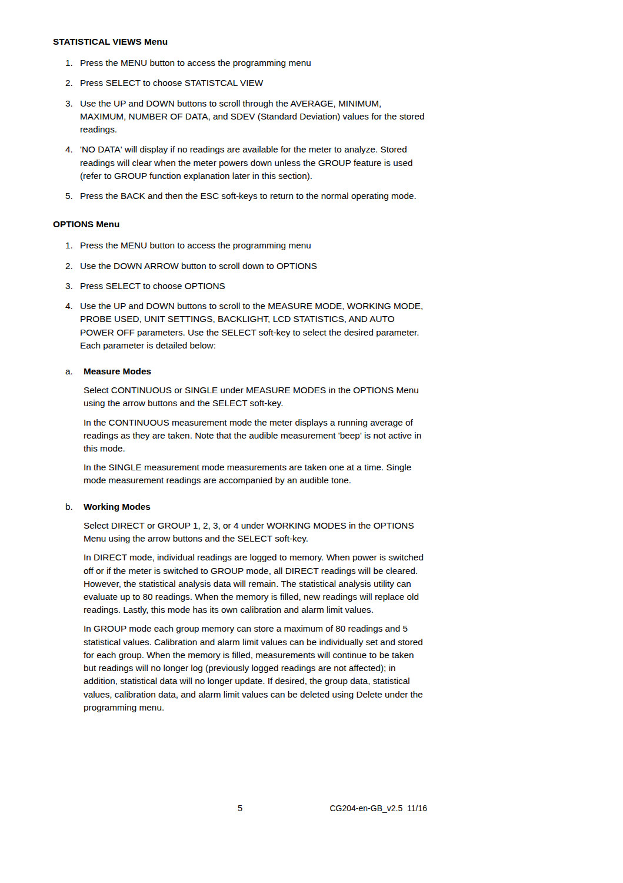STATISTICAL VIEWS Menu
Press the MENU button to access the programming menu
Press SELECT to choose STATISTCAL VIEW
Use the UP and DOWN buttons to scroll through the AVERAGE, MINIMUM, MAXIMUM, NUMBER OF DATA, and SDEV (Standard Deviation) values for the stored readings.
'NO DATA' will display if no readings are available for the meter to analyze. Stored readings will clear when the meter powers down unless the GROUP feature is used (refer to GROUP function explanation later in this section).
Press the BACK and then the ESC soft-keys to return to the normal operating mode.
OPTIONS Menu
Press the MENU button to access the programming menu
Use the DOWN ARROW button to scroll down to OPTIONS
Press SELECT to choose OPTIONS
Use the UP and DOWN buttons to scroll to the MEASURE MODE, WORKING MODE, PROBE USED, UNIT SETTINGS, BACKLIGHT, LCD STATISTICS, AND AUTO POWER OFF parameters. Use the SELECT soft-key to select the desired parameter. Each parameter is detailed below:
Measure Modes
Select CONTINUOUS or SINGLE under MEASURE MODES in the OPTIONS Menu using the arrow buttons and the SELECT soft-key.
In the CONTINUOUS measurement mode the meter displays a running average of readings as they are taken. Note that the audible measurement 'beep' is not active in this mode.
In the SINGLE measurement mode measurements are taken one at a time. Single mode measurement readings are accompanied by an audible tone.
Working Modes
Select DIRECT or GROUP 1, 2, 3, or 4 under WORKING MODES in the OPTIONS Menu using the arrow buttons and the SELECT soft-key.
In DIRECT mode, individual readings are logged to memory. When power is switched off or if the meter is switched to GROUP mode, all DIRECT readings will be cleared. However, the statistical analysis data will remain. The statistical analysis utility can evaluate up to 80 readings. When the memory is filled, new readings will replace old readings. Lastly, this mode has its own calibration and alarm limit values.
In GROUP mode each group memory can store a maximum of 80 readings and 5 statistical values. Calibration and alarm limit values can be individually set and stored for each group. When the memory is filled, measurements will continue to be taken but readings will no longer log (previously logged readings are not affected); in addition, statistical data will no longer update. If desired, the group data, statistical values, calibration data, and alarm limit values can be deleted using Delete under the programming menu.
5 CG204-en-GB_v2.5 11/16